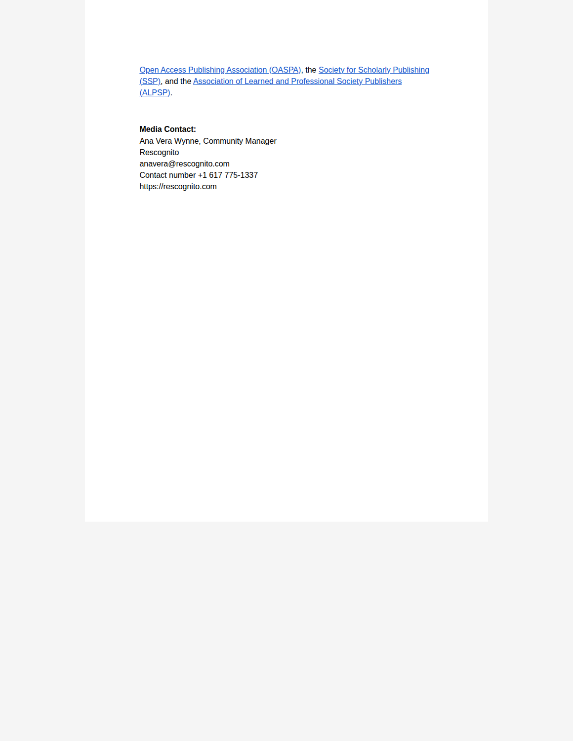Open Access Publishing Association (OASPA), the Society for Scholarly Publishing (SSP), and the Association of Learned and Professional Society Publishers (ALPSP).
Media Contact:
Ana Vera Wynne, Community Manager
Rescognito
anavera@rescognito.com
Contact number +1 617 775-1337
https://rescognito.com